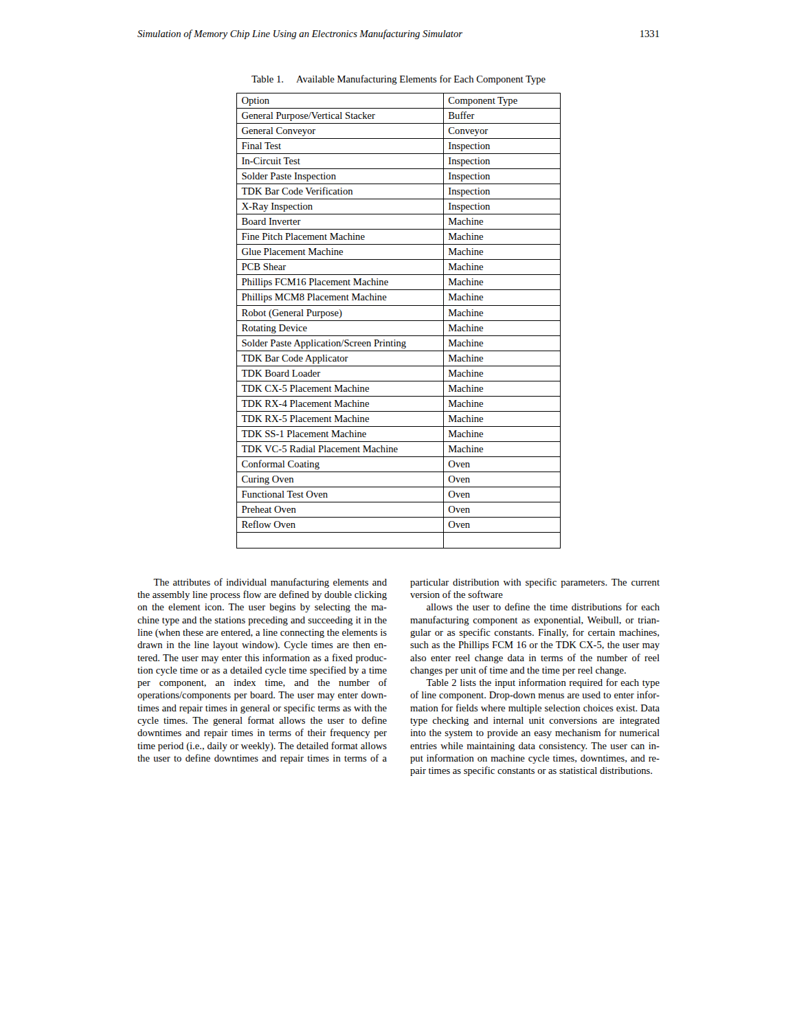Simulation of Memory Chip Line Using an Electronics Manufacturing Simulator 1331
Table 1. Available Manufacturing Elements for Each Component Type
| Option | Component Type |
| General Purpose/Vertical Stacker | Buffer |
| General Conveyor | Conveyor |
| Final Test | Inspection |
| In-Circuit Test | Inspection |
| Solder Paste Inspection | Inspection |
| TDK Bar Code Verification | Inspection |
| X-Ray Inspection | Inspection |
| Board Inverter | Machine |
| Fine Pitch Placement Machine | Machine |
| Glue Placement Machine | Machine |
| PCB Shear | Machine |
| Phillips FCM16 Placement Machine | Machine |
| Phillips MCM8 Placement Machine | Machine |
| Robot (General Purpose) | Machine |
| Rotating Device | Machine |
| Solder Paste Application/Screen Printing | Machine |
| TDK Bar Code Applicator | Machine |
| TDK Board Loader | Machine |
| TDK CX-5 Placement Machine | Machine |
| TDK RX-4 Placement Machine | Machine |
| TDK RX-5 Placement Machine | Machine |
| TDK SS-1 Placement Machine | Machine |
| TDK VC-5 Radial Placement Machine | Machine |
| Conformal Coating | Oven |
| Curing Oven | Oven |
| Functional Test Oven | Oven |
| Preheat Oven | Oven |
| Reflow Oven | Oven |
The attributes of individual manufacturing elements and the assembly line process flow are defined by double clicking on the element icon. The user begins by selecting the machine type and the stations preceding and succeeding it in the line (when these are entered, a line connecting the elements is drawn in the line layout window). Cycle times are then entered. The user may enter this information as a fixed production cycle time or as a detailed cycle time specified by a time per component, an index time, and the number of operations/components per board. The user may enter downtimes and repair times in general or specific terms as with the cycle times. The general format allows the user to define downtimes and repair times in terms of their frequency per time period (i.e., daily or weekly). The detailed format allows the user to define downtimes and repair times in terms of a particular distribution with specific parameters. The current version of the software
allows the user to define the time distributions for each manufacturing component as exponential, Weibull, or triangular or as specific constants. Finally, for certain machines, such as the Phillips FCM 16 or the TDK CX-5, the user may also enter reel change data in terms of the number of reel changes per unit of time and the time per reel change.
Table 2 lists the input information required for each type of line component. Drop-down menus are used to enter information for fields where multiple selection choices exist. Data type checking and internal unit conversions are integrated into the system to provide an easy mechanism for numerical entries while maintaining data consistency. The user can input information on machine cycle times, downtimes, and repair times as specific constants or as statistical distributions.